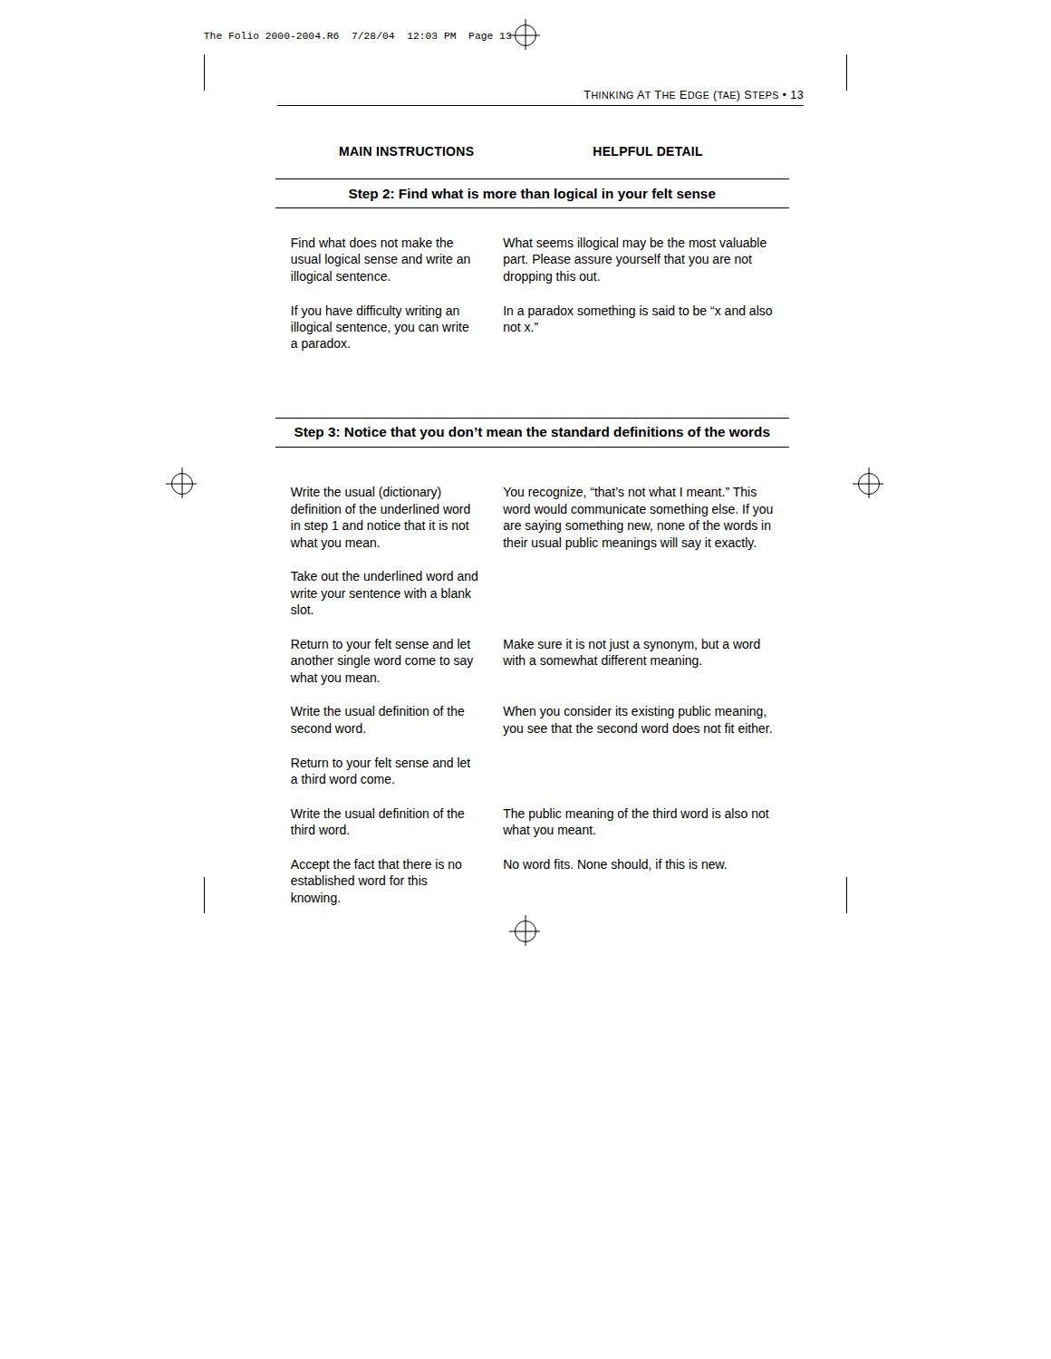The Folio 2000-2004.R6 7/28/04 12:03 PM Page 13
THINKING AT THE EDGE (TAE) STEPS • 13
MAIN INSTRUCTIONS
HELPFUL DETAIL
Step 2: Find what is more than logical in your felt sense
| Find what does not make the usual logical sense and write an illogical sentence. | What seems illogical may be the most valuable part. Please assure yourself that you are not dropping this out. |
| If you have difficulty writing an illogical sentence, you can write a paradox. | In a paradox something is said to be “x and also not x.” |
Step 3: Notice that you don’t mean the standard definitions of the words
| Write the usual (dictionary) definition of the underlined word in step 1 and notice that it is not what you mean. | You recognize, “that’s not what I meant.” This word would communicate something else. If you are saying something new, none of the words in their usual public meanings will say it exactly. |
| Take out the underlined word and write your sentence with a blank slot. | |
| Return to your felt sense and let another single word come to say what you mean. | Make sure it is not just a synonym, but a word with a somewhat different meaning. |
| Write the usual definition of the second word. | When you consider its existing public meaning, you see that the second word does not fit either. |
| Return to your felt sense and let a third word come. | |
| Write the usual definition of the third word. | The public meaning of the third word is also not what you meant. |
| Accept the fact that there is no established word for this knowing. | No word fits. None should, if this is new. |